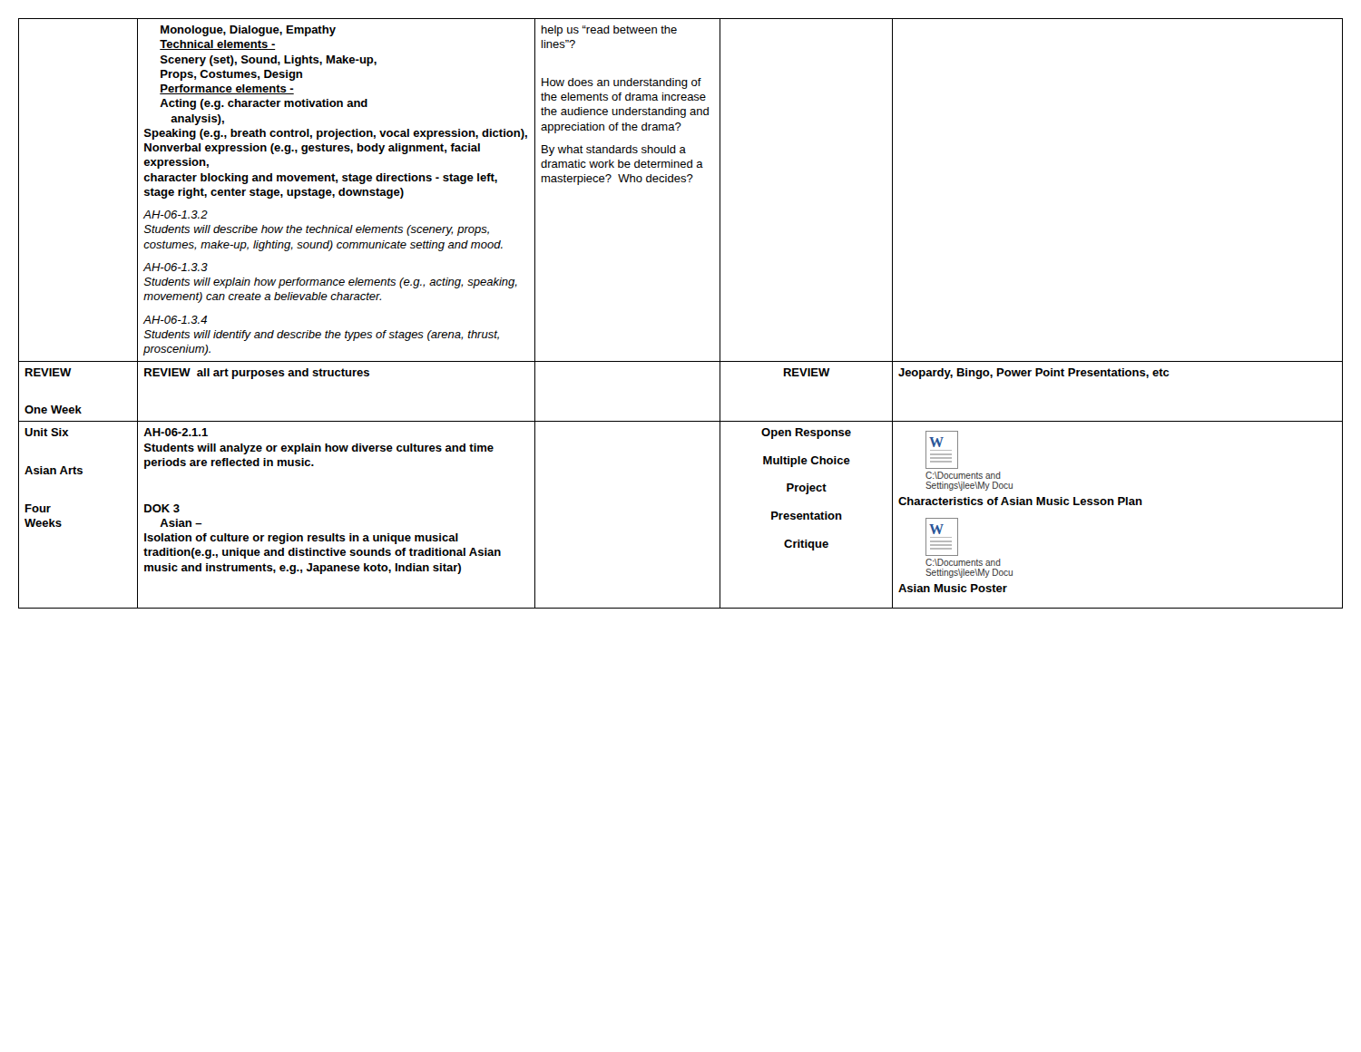| | Monologue, Dialogue, Empathy Technical elements - Scenery (set), Sound, Lights, Make-up, Props, Costumes, Design Performance elements - Acting (e.g. character motivation and analysis), Speaking (e.g., breath control, projection, vocal expression, diction), Nonverbal expression (e.g., gestures, body alignment, facial expression, character blocking and movement, stage directions - stage left, stage right, center stage, upstage, downstage) AH-06-1.3.2 Students will describe how the technical elements (scenery, props, costumes, make-up, lighting, sound) communicate setting and mood. AH-06-1.3.3 Students will explain how performance elements (e.g., acting, speaking, movement) can create a believable character. AH-06-1.3.4 Students will identify and describe the types of stages (arena, thrust, proscenium). | help us “read between the lines”? How does an understanding of the elements of drama increase the audience understanding and appreciation of the drama? By what standards should a dramatic work be determined a masterpiece? Who decides? | | |
| REVIEW One Week | REVIEW all art purposes and structures | | REVIEW | Jeopardy, Bingo, Power Point Presentations, etc |
| Unit Six Asian Arts Four Weeks | AH-06-2.1.1 Students will analyze or explain how diverse cultures and time periods are reflected in music. DOK 3 Asian – Isolation of culture or region results in a unique musical tradition(e.g., unique and distinctive sounds of traditional Asian music and instruments, e.g., Japanese koto, Indian sitar) | | Open Response Multiple Choice Project Presentation Critique | C:\Documents and Settings\jlee\My Docu Characteristics of Asian Music Lesson Plan C:\Documents and Settings\jlee\My Docu Asian Music Poster |